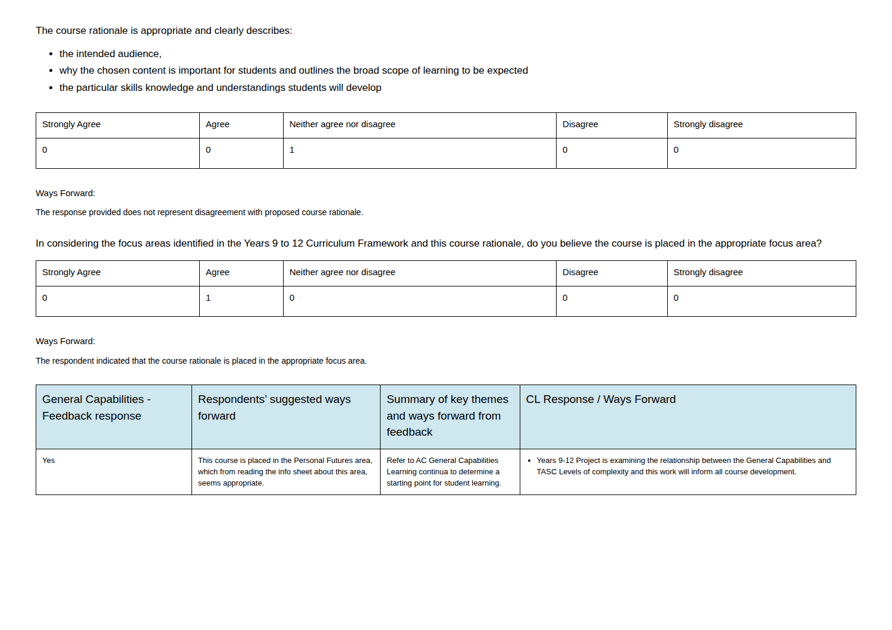The course rationale is appropriate and clearly describes:
the intended audience,
why the chosen content is important for students and outlines the broad scope of learning to be expected
the particular skills knowledge and understandings students will develop
| Strongly Agree | Agree | Neither agree nor disagree | Disagree | Strongly disagree |
| 0 | 0 | 1 | 0 | 0 |
Ways Forward:
The response provided does not represent disagreement with proposed course rationale.
In considering the focus areas identified in the Years 9 to 12 Curriculum Framework and this course rationale, do you believe the course is placed in the appropriate focus area?
| Strongly Agree | Agree | Neither agree nor disagree | Disagree | Strongly disagree |
| 0 | 1 | 0 | 0 | 0 |
Ways Forward:
The respondent indicated that the course rationale is placed in the appropriate focus area.
| General Capabilities - Feedback response | Respondents’ suggested ways forward | Summary of key themes and ways forward from feedback | CL Response / Ways Forward |
| --- | --- | --- | --- |
| Yes | This course is placed in the Personal Futures area, which from reading the info sheet about this area, seems appropriate. | Refer to AC General Capabilities Learning continua to determine a starting point for student learning. | Years 9-12 Project is examining the relationship between the General Capabilities and TASC Levels of complexity and this work will inform all course development. |